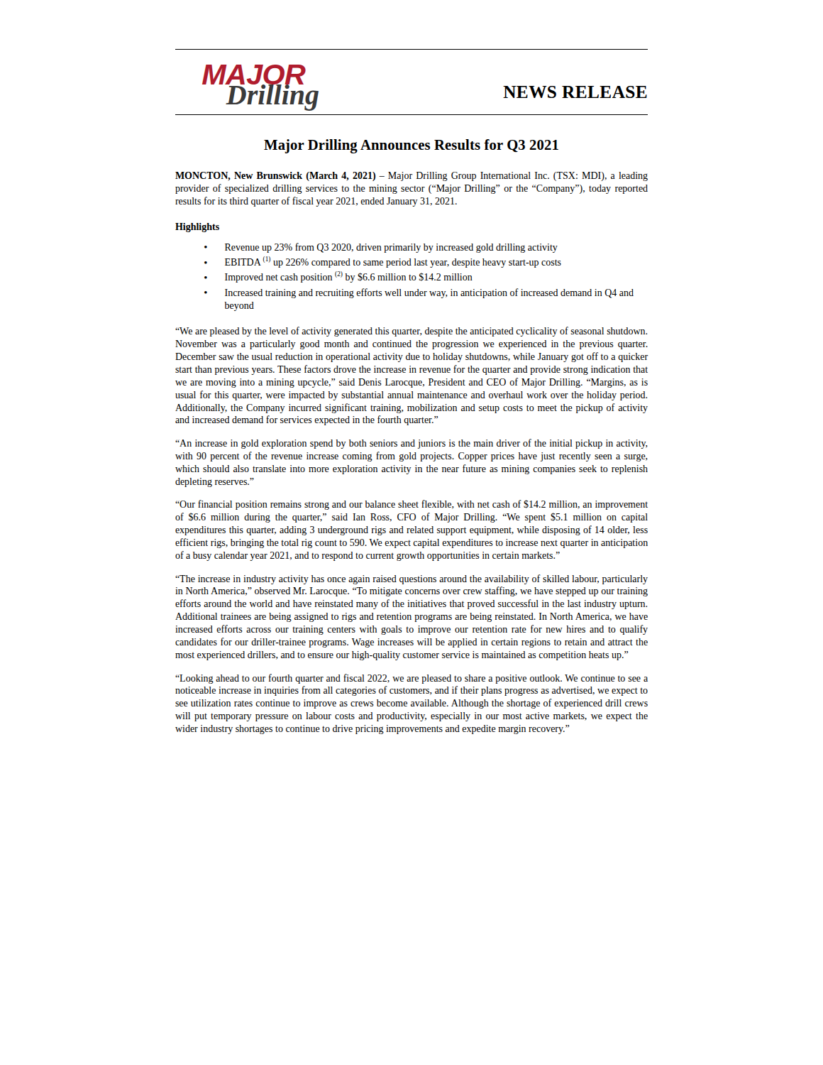MAJOR Drilling
NEWS RELEASE
Major Drilling Announces Results for Q3 2021
MONCTON, New Brunswick (March 4, 2021) – Major Drilling Group International Inc. (TSX: MDI), a leading provider of specialized drilling services to the mining sector (“Major Drilling” or the “Company”), today reported results for its third quarter of fiscal year 2021, ended January 31, 2021.
Highlights
Revenue up 23% from Q3 2020, driven primarily by increased gold drilling activity
EBITDA (1) up 226% compared to same period last year, despite heavy start-up costs
Improved net cash position (2) by $6.6 million to $14.2 million
Increased training and recruiting efforts well under way, in anticipation of increased demand in Q4 and beyond
“We are pleased by the level of activity generated this quarter, despite the anticipated cyclicality of seasonal shutdown. November was a particularly good month and continued the progression we experienced in the previous quarter. December saw the usual reduction in operational activity due to holiday shutdowns, while January got off to a quicker start than previous years. These factors drove the increase in revenue for the quarter and provide strong indication that we are moving into a mining upcycle,” said Denis Larocque, President and CEO of Major Drilling. “Margins, as is usual for this quarter, were impacted by substantial annual maintenance and overhaul work over the holiday period. Additionally, the Company incurred significant training, mobilization and setup costs to meet the pickup of activity and increased demand for services expected in the fourth quarter.”
“An increase in gold exploration spend by both seniors and juniors is the main driver of the initial pickup in activity, with 90 percent of the revenue increase coming from gold projects. Copper prices have just recently seen a surge, which should also translate into more exploration activity in the near future as mining companies seek to replenish depleting reserves.”
“Our financial position remains strong and our balance sheet flexible, with net cash of $14.2 million, an improvement of $6.6 million during the quarter,” said Ian Ross, CFO of Major Drilling. “We spent $5.1 million on capital expenditures this quarter, adding 3 underground rigs and related support equipment, while disposing of 14 older, less efficient rigs, bringing the total rig count to 590. We expect capital expenditures to increase next quarter in anticipation of a busy calendar year 2021, and to respond to current growth opportunities in certain markets.”
“The increase in industry activity has once again raised questions around the availability of skilled labour, particularly in North America,” observed Mr. Larocque. “To mitigate concerns over crew staffing, we have stepped up our training efforts around the world and have reinstated many of the initiatives that proved successful in the last industry upturn. Additional trainees are being assigned to rigs and retention programs are being reinstated. In North America, we have increased efforts across our training centers with goals to improve our retention rate for new hires and to qualify candidates for our driller-trainee programs. Wage increases will be applied in certain regions to retain and attract the most experienced drillers, and to ensure our high-quality customer service is maintained as competition heats up.”
“Looking ahead to our fourth quarter and fiscal 2022, we are pleased to share a positive outlook. We continue to see a noticeable increase in inquiries from all categories of customers, and if their plans progress as advertised, we expect to see utilization rates continue to improve as crews become available. Although the shortage of experienced drill crews will put temporary pressure on labour costs and productivity, especially in our most active markets, we expect the wider industry shortages to continue to drive pricing improvements and expedite margin recovery.”